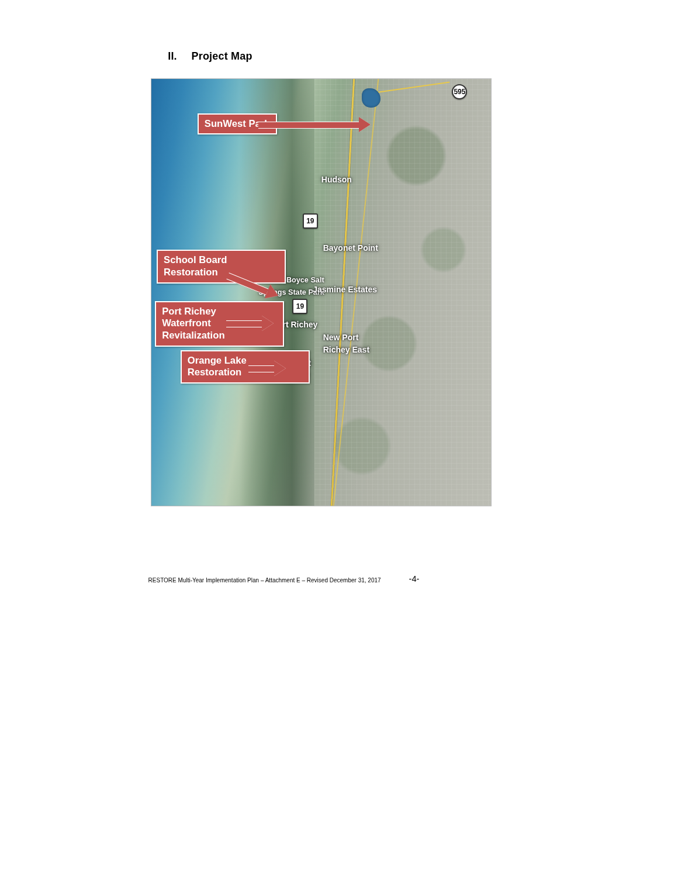II. Project Map
595
Hudson
19
Bayonet Point
Werner-Boyce Salt
Springs State Park
Jasmine Estates
19
Port Richey
New Port
Richey East
New Port
Richey
SunWest Park
School Board
Restoration
Port Richey
Waterfront
Revitalization
Orange Lake
Restoration
RESTORE Multi-Year Implementation Plan – Attachment E – Revised December 31, 2017
-4-